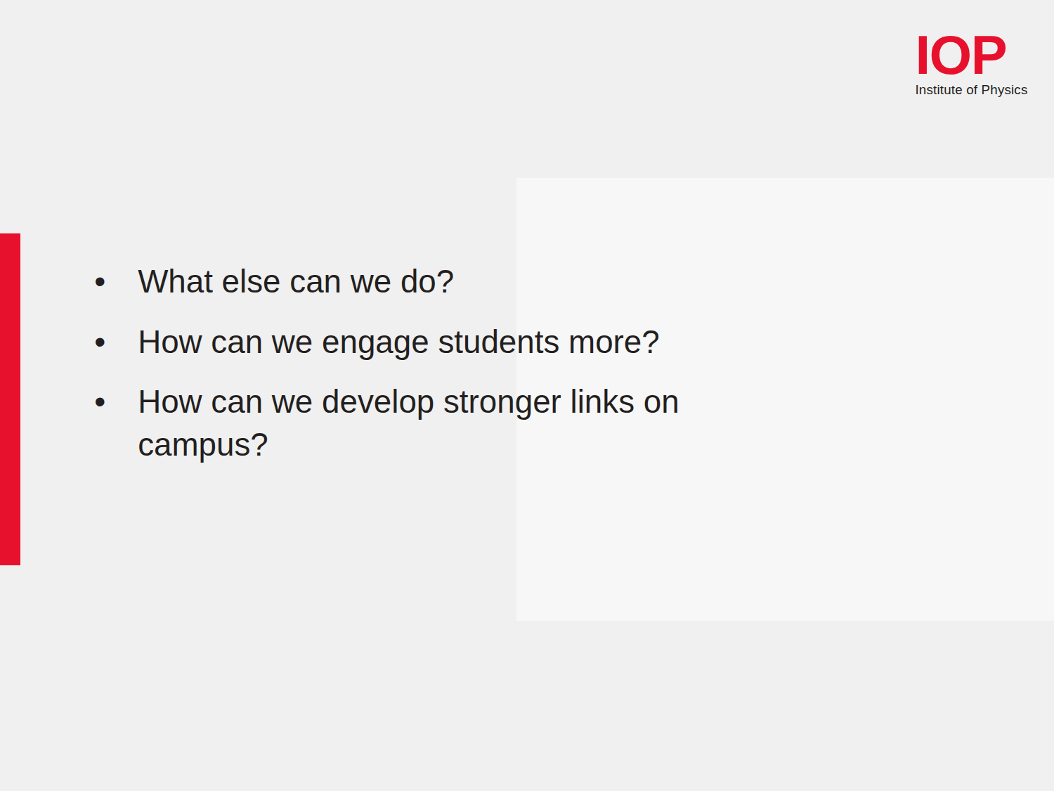IOP Institute of Physics
What else can we do?
How can we engage students more?
How can we develop stronger links on campus?